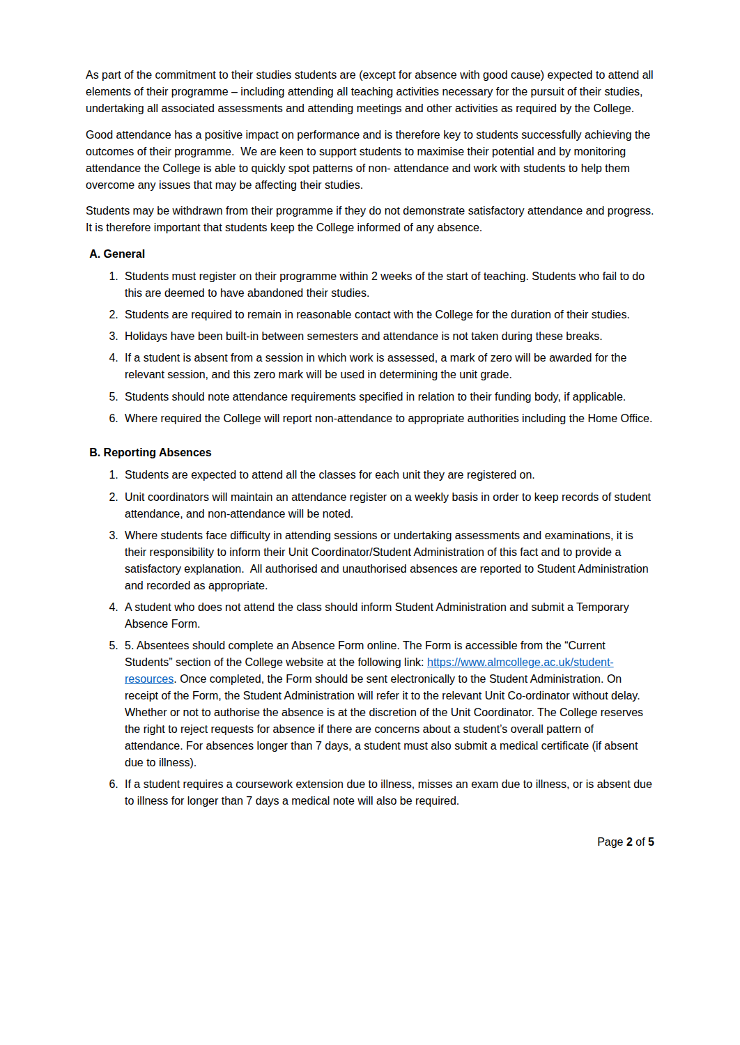As part of the commitment to their studies students are (except for absence with good cause) expected to attend all elements of their programme – including attending all teaching activities necessary for the pursuit of their studies, undertaking all associated assessments and attending meetings and other activities as required by the College.
Good attendance has a positive impact on performance and is therefore key to students successfully achieving the outcomes of their programme. We are keen to support students to maximise their potential and by monitoring attendance the College is able to quickly spot patterns of non- attendance and work with students to help them overcome any issues that may be affecting their studies.
Students may be withdrawn from their programme if they do not demonstrate satisfactory attendance and progress. It is therefore important that students keep the College informed of any absence.
General
Students must register on their programme within 2 weeks of the start of teaching. Students who fail to do this are deemed to have abandoned their studies.
Students are required to remain in reasonable contact with the College for the duration of their studies.
Holidays have been built-in between semesters and attendance is not taken during these breaks.
If a student is absent from a session in which work is assessed, a mark of zero will be awarded for the relevant session, and this zero mark will be used in determining the unit grade.
Students should note attendance requirements specified in relation to their funding body, if applicable.
Where required the College will report non-attendance to appropriate authorities including the Home Office.
Reporting Absences
Students are expected to attend all the classes for each unit they are registered on.
Unit coordinators will maintain an attendance register on a weekly basis in order to keep records of student attendance, and non-attendance will be noted.
Where students face difficulty in attending sessions or undertaking assessments and examinations, it is their responsibility to inform their Unit Coordinator/Student Administration of this fact and to provide a satisfactory explanation. All authorised and unauthorised absences are reported to Student Administration and recorded as appropriate.
A student who does not attend the class should inform Student Administration and submit a Temporary Absence Form.
5. Absentees should complete an Absence Form online. The Form is accessible from the “Current Students” section of the College website at the following link: https://www.almcollege.ac.uk/student-resources. Once completed, the Form should be sent electronically to the Student Administration. On receipt of the Form, the Student Administration will refer it to the relevant Unit Co-ordinator without delay. Whether or not to authorise the absence is at the discretion of the Unit Coordinator. The College reserves the right to reject requests for absence if there are concerns about a student’s overall pattern of attendance. For absences longer than 7 days, a student must also submit a medical certificate (if absent due to illness).
If a student requires a coursework extension due to illness, misses an exam due to illness, or is absent due to illness for longer than 7 days a medical note will also be required.
Page 2 of 5